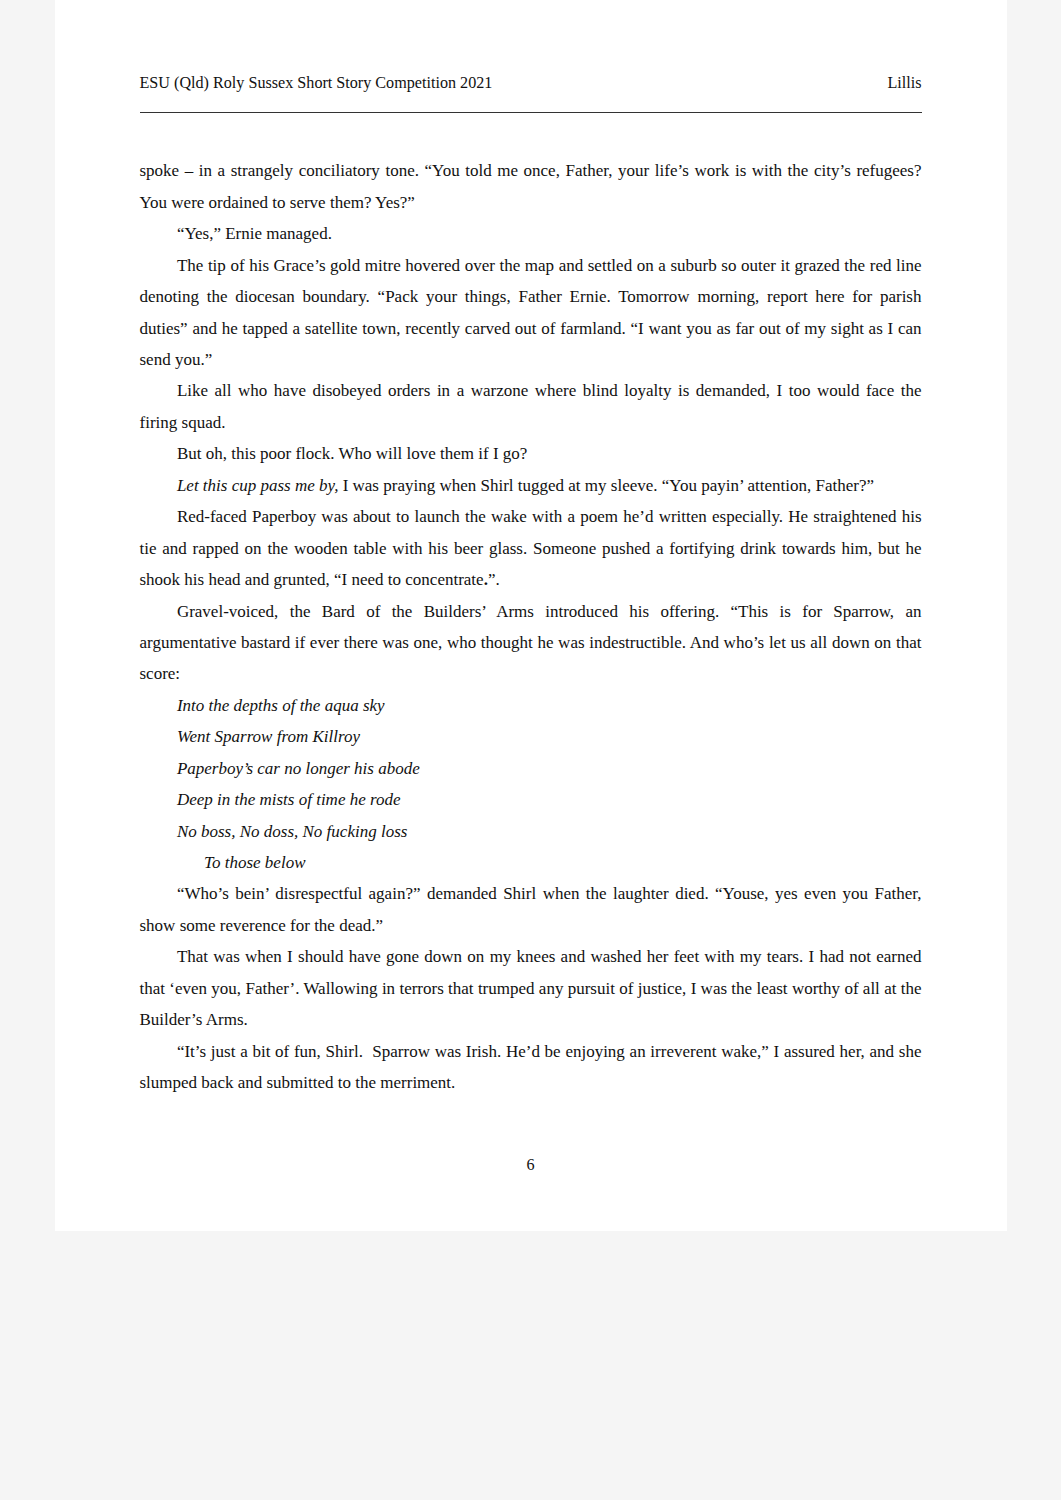ESU (Qld) Roly Sussex Short Story Competition 2021 Lillis
spoke – in a strangely conciliatory tone. “You told me once, Father, your life’s work is with the city’s refugees? You were ordained to serve them? Yes?”
“Yes,” Ernie managed.
The tip of his Grace’s gold mitre hovered over the map and settled on a suburb so outer it grazed the red line denoting the diocesan boundary. “Pack your things, Father Ernie. Tomorrow morning, report here for parish duties” and he tapped a satellite town, recently carved out of farmland. “I want you as far out of my sight as I can send you.”
Like all who have disobeyed orders in a warzone where blind loyalty is demanded, I too would face the firing squad.
But oh, this poor flock. Who will love them if I go?
Let this cup pass me by, I was praying when Shirl tugged at my sleeve. “You payin’ attention, Father?”
Red-faced Paperboy was about to launch the wake with a poem he’d written especially. He straightened his tie and rapped on the wooden table with his beer glass. Someone pushed a fortifying drink towards him, but he shook his head and grunted, “I need to concentrate.”.
Gravel-voiced, the Bard of the Builders’ Arms introduced his offering. “This is for Sparrow, an argumentative bastard if ever there was one, who thought he was indestructible. And who’s let us all down on that score:
Into the depths of the aqua sky
Went Sparrow from Killroy
Paperboy’s car no longer his abode
Deep in the mists of time he rode
No boss, No doss, No fucking loss
To those below
“Who’s bein’ disrespectful again?” demanded Shirl when the laughter died. “Youse, yes even you Father, show some reverence for the dead.”
That was when I should have gone down on my knees and washed her feet with my tears. I had not earned that ‘even you, Father’. Wallowing in terrors that trumped any pursuit of justice, I was the least worthy of all at the Builder’s Arms.
“It’s just a bit of fun, Shirl. Sparrow was Irish. He’d be enjoying an irreverent wake,” I assured her, and she slumped back and submitted to the merriment.
6